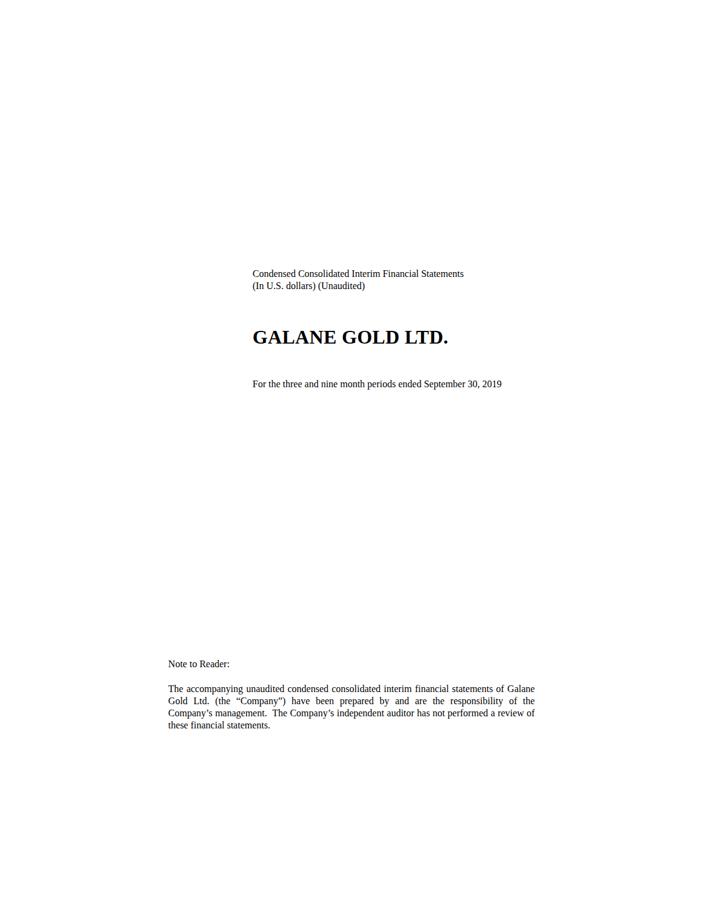Condensed Consolidated Interim Financial Statements
(In U.S. dollars) (Unaudited)
GALANE GOLD LTD.
For the three and nine month periods ended September 30, 2019
Note to Reader:
The accompanying unaudited condensed consolidated interim financial statements of Galane Gold Ltd. (the “Company”) have been prepared by and are the responsibility of the Company’s management. The Company’s independent auditor has not performed a review of these financial statements.